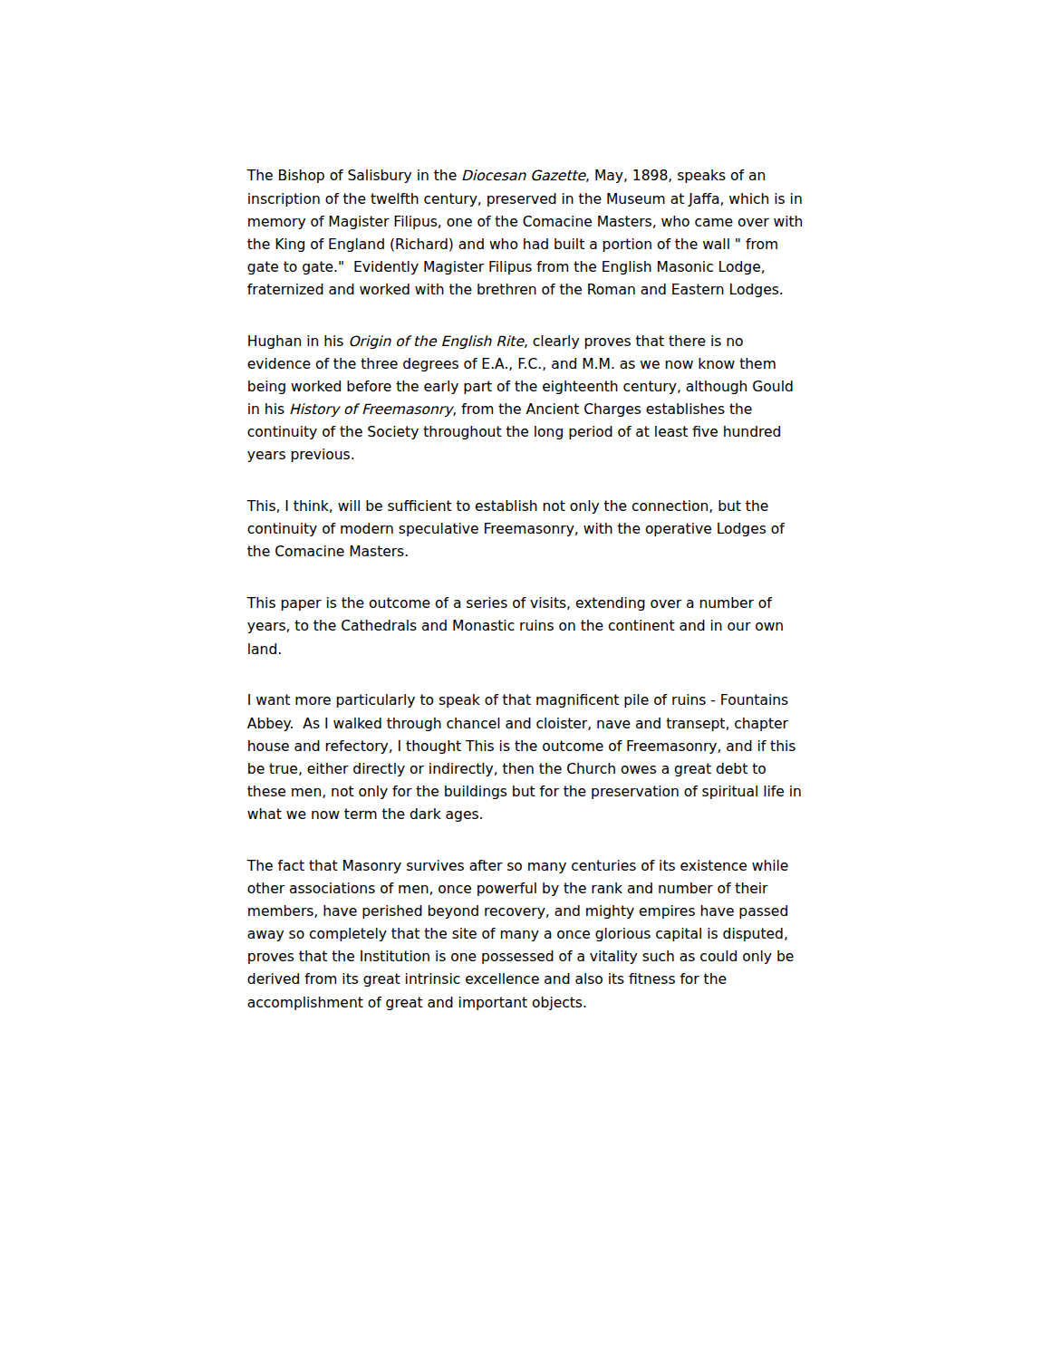The Bishop of Salisbury in the Diocesan Gazette, May, 1898, speaks of an inscription of the twelfth century, preserved in the Museum at Jaffa, which is in memory of Magister Filipus, one of the Comacine Masters, who came over with the King of England (Richard) and who had built a portion of the wall " from gate to gate." Evidently Magister Filipus from the English Masonic Lodge, fraternized and worked with the brethren of the Roman and Eastern Lodges.
Hughan in his Origin of the English Rite, clearly proves that there is no evidence of the three degrees of E.A., F.C., and M.M. as we now know them being worked before the early part of the eighteenth century, although Gould in his History of Freemasonry, from the Ancient Charges establishes the continuity of the Society throughout the long period of at least five hundred years previous.
This, I think, will be sufficient to establish not only the connection, but the continuity of modern speculative Freemasonry, with the operative Lodges of the Comacine Masters.
This paper is the outcome of a series of visits, extending over a number of years, to the Cathedrals and Monastic ruins on the continent and in our own land.
I want more particularly to speak of that magnificent pile of ruins - Fountains Abbey. As I walked through chancel and cloister, nave and transept, chapter house and refectory, I thought This is the outcome of Freemasonry, and if this be true, either directly or indirectly, then the Church owes a great debt to these men, not only for the buildings but for the preservation of spiritual life in what we now term the dark ages.
The fact that Masonry survives after so many centuries of its existence while other associations of men, once powerful by the rank and number of their members, have perished beyond recovery, and mighty empires have passed away so completely that the site of many a once glorious capital is disputed, proves that the Institution is one possessed of a vitality such as could only be derived from its great intrinsic excellence and also its fitness for the accomplishment of great and important objects.